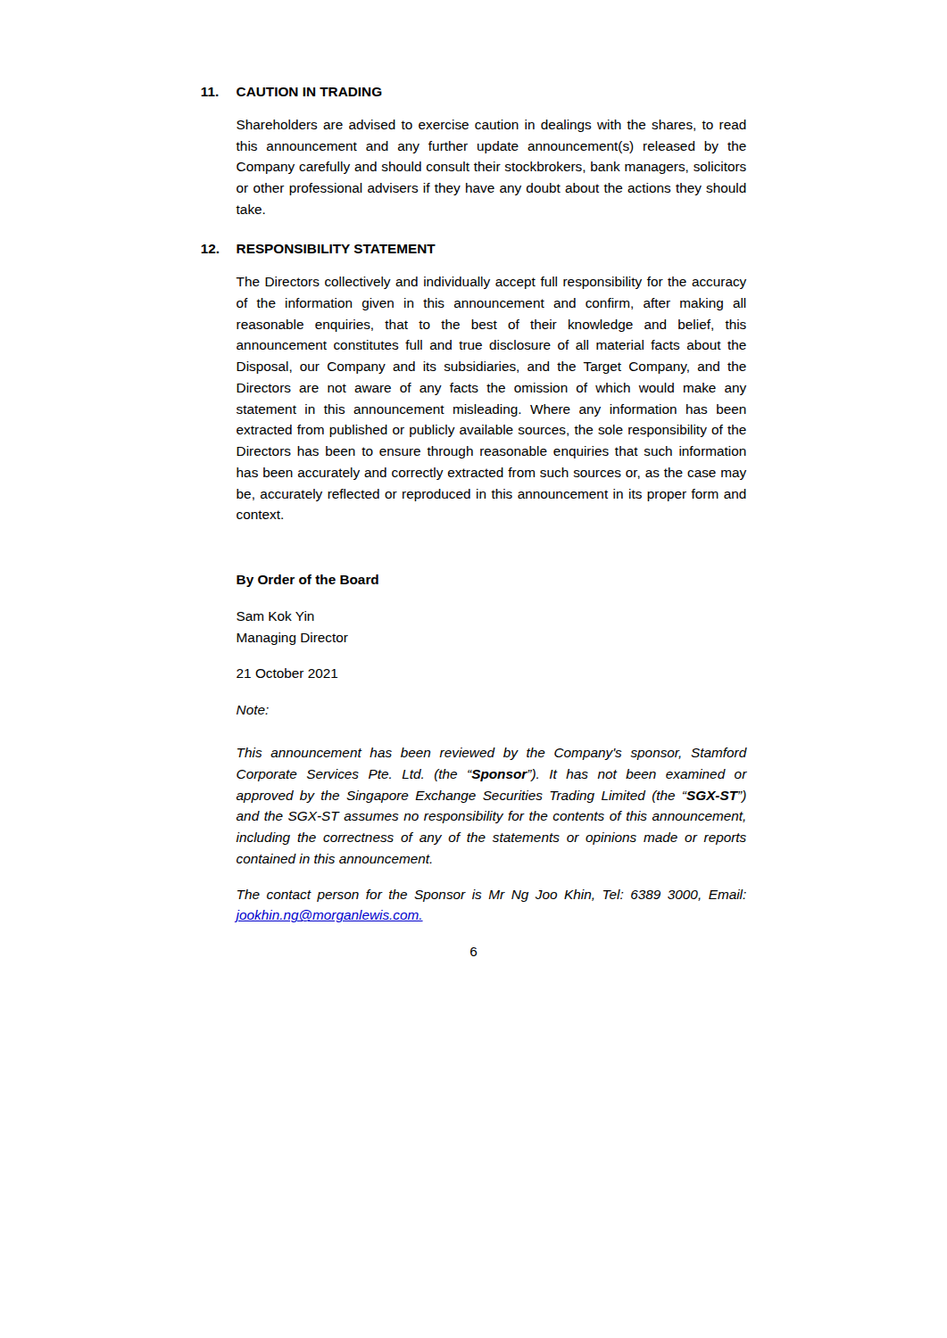11.
Caution in Trading
Shareholders are advised to exercise caution in dealings with the shares, to read this announcement and any further update announcement(s) released by the Company carefully and should consult their stockbrokers, bank managers, solicitors or other professional advisers if they have any doubt about the actions they should take.
12.
Responsibility Statement
The Directors collectively and individually accept full responsibility for the accuracy of the information given in this announcement and confirm, after making all reasonable enquiries, that to the best of their knowledge and belief, this announcement constitutes full and true disclosure of all material facts about the Disposal, our Company and its subsidiaries, and the Target Company, and the Directors are not aware of any facts the omission of which would make any statement in this announcement misleading. Where any information has been extracted from published or publicly available sources, the sole responsibility of the Directors has been to ensure through reasonable enquiries that such information has been accurately and correctly extracted from such sources or, as the case may be, accurately reflected or reproduced in this announcement in its proper form and context.
By Order of the Board
Sam Kok Yin
Managing Director
21 October 2021
Note:
This announcement has been reviewed by the Company's sponsor, Stamford Corporate Services Pte. Ltd. (the “Sponsor”). It has not been examined or approved by the Singapore Exchange Securities Trading Limited (the “SGX-ST”) and the SGX-ST assumes no responsibility for the contents of this announcement, including the correctness of any of the statements or opinions made or reports contained in this announcement.
The contact person for the Sponsor is Mr Ng Joo Khin, Tel: 6389 3000, Email: jookhin.ng@morganlewis.com.
6